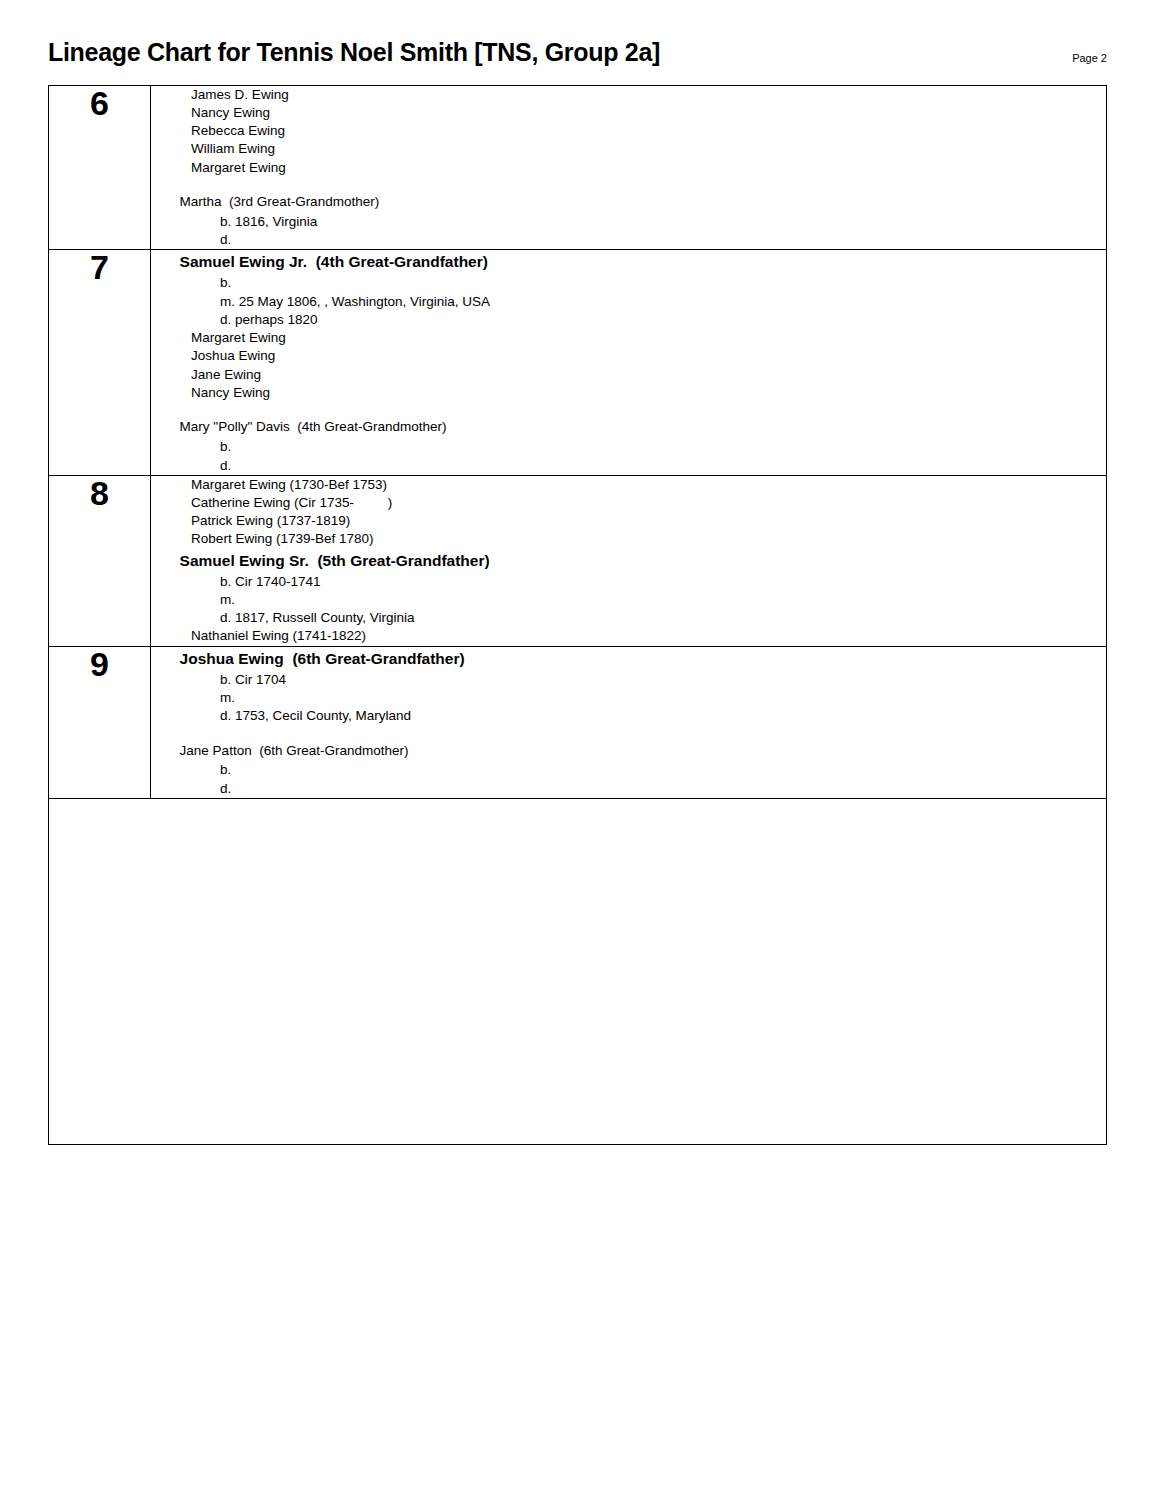Lineage Chart for Tennis Noel Smith [TNS, Group 2a]
Page 2
| 6 | James D. Ewing Nancy Ewing Rebecca Ewing William Ewing Margaret Ewing Martha (3rd Great-Grandmother) b. 1816, Virginia d. |
| 7 | Samuel Ewing Jr. (4th Great-Grandfather) b. m. 25 May 1806, , Washington, Virginia, USA d. perhaps 1820 Margaret Ewing Joshua Ewing Jane Ewing Nancy Ewing Mary "Polly" Davis (4th Great-Grandmother) b. d. |
| 8 | Margaret Ewing (1730-Bef 1753) Catherine Ewing (Cir 1735- ) Patrick Ewing (1737-1819) Robert Ewing (1739-Bef 1780) Samuel Ewing Sr. (5th Great-Grandfather) b. Cir 1740-1741 m. d. 1817, Russell County, Virginia Nathaniel Ewing (1741-1822) |
| 9 | Joshua Ewing (6th Great-Grandfather) b. Cir 1704 m. d. 1753, Cecil County, Maryland Jane Patton (6th Great-Grandmother) b. d. |